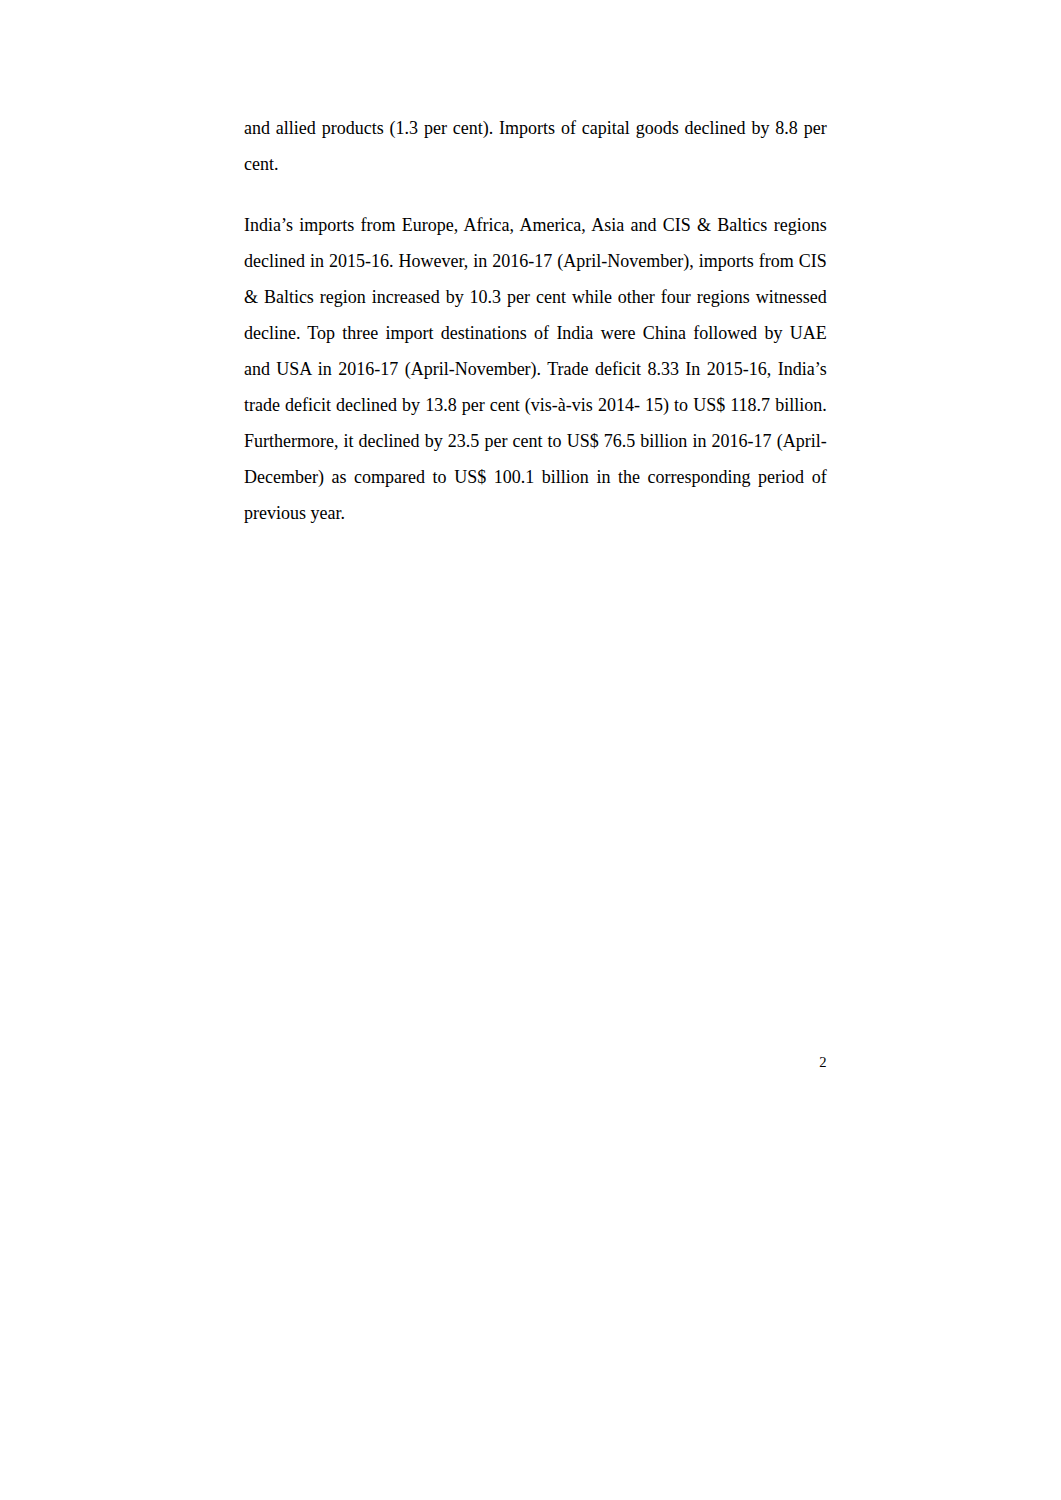and allied products (1.3 per cent). Imports of capital goods declined by 8.8 per cent.
India’s imports from Europe, Africa, America, Asia and CIS & Baltics regions declined in 2015-16. However, in 2016-17 (April-November), imports from CIS & Baltics region increased by 10.3 per cent while other four regions witnessed decline. Top three import destinations of India were China followed by UAE and USA in 2016-17 (April-November). Trade deficit 8.33 In 2015-16, India’s trade deficit declined by 13.8 per cent (vis-à-vis 2014- 15) to US$ 118.7 billion. Furthermore, it declined by 23.5 per cent to US$ 76.5 billion in 2016-17 (April-December) as compared to US$ 100.1 billion in the corresponding period of previous year.
2